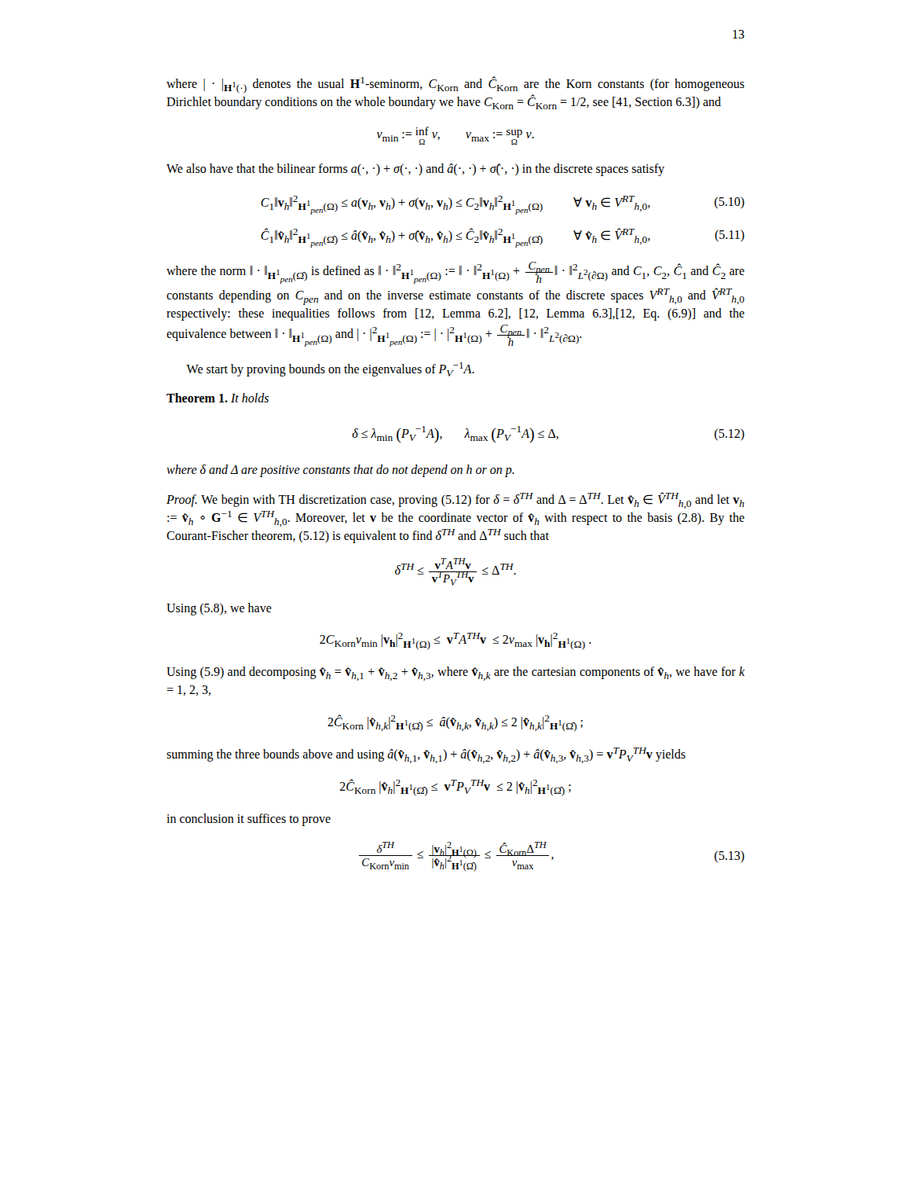13
where | · |H1(·) denotes the usual H1-seminorm, CKorn and ĈKorn are the Korn constants (for homogeneous Dirichlet boundary conditions on the whole boundary we have CKorn = ĈKorn = 1/2, see [41, Section 6.3]) and
νmin := inf Ω ν, νmax := sup Ω ν.
We also have that the bilinear forms a(·, ·) + σ(·, ·) and â(·, ·) + σ̂(·, ·) in the discrete spaces satisfy
C1‖vh‖2H1pen(Ω) ≤ a(vh, vh) + σ(vh, vh) ≤ C2‖vh‖2H1pen(Ω) ∀ vh ∈ VRTh,0, (5.10)
Ĉ1‖v̂h‖2H1pen(Ω̂) ≤ â(v̂h, v̂h) + σ̂(v̂h, v̂h) ≤ Ĉ2‖v̂h‖2H1pen(Ω̂) ∀ v̂h ∈ V̂RTh,0, (5.11)
where the norm ‖ · ‖H1pen(Ω̂) is defined as ‖ · ‖2H1pen(Ω) := ‖ · ‖2H1(Ω) + Cpen h‖ · ‖2L2(∂Ω) and C1, C2, Ĉ1 and Ĉ2 are constants depending on Cpen and on the inverse estimate constants of the discrete spaces VRTh,0 and V̂RTh,0 respectively: these inequalities follows from [12, Lemma 6.2], [12, Lemma 6.3],[12, Eq. (6.9)] and the equivalence between ‖ · ‖H1pen(Ω) and | · |2H1pen(Ω) := | · |2H1(Ω) + Cpen h‖ · ‖2L2(∂Ω).
We start by proving bounds on the eigenvalues of PV−1A.
Theorem 1. It holds
δ ≤ λmin (PV−1A), λmax (PV−1A) ≤ Δ, (5.12)
where δ and Δ are positive constants that do not depend on h or on p.
Proof. We begin with TH discretization case, proving (5.12) for δ = δTH and Δ = ΔTH. Let v̂h ∈ V̂THh,0 and let vh := v̂h ∘ G−1 ∈ VTHh,0. Moreover, let v be the coordinate vector of v̂h with respect to the basis (2.8). By the Courant-Fischer theorem, (5.12) is equivalent to find δTH and ΔTH such that
δTH ≤ vTATHv vTPVTHv ≤ ΔTH.
Using (5.8), we have
2CKornνmin |vh|2H1(Ω) ≤ vTATHv ≤ 2νmax |vh|2H1(Ω) .
Using (5.9) and decomposing v̂h = v̂h,1 + v̂h,2 + v̂h,3, where v̂h,k are the cartesian components of v̂h, we have for k = 1, 2, 3,
2ĈKorn |v̂h,k|2H1(Ω̂) ≤ â(v̂h,k, v̂h,k) ≤ 2 |v̂h,k|2H1(Ω̂) ;
summing the three bounds above and using â(v̂h,1, v̂h,1) + â(v̂h,2, v̂h,2) + â(v̂h,3, v̂h,3) = vTPVTHv yields
2ĈKorn |v̂h|2H1(Ω̂) ≤ vTPVTHv ≤ 2 |v̂h|2H1(Ω̂) ;
in conclusion it suffices to prove
δTH CKornνmin ≤ |vh|2H1(Ω)|v̂h|2H1(Ω̂) ≤ ĈKornΔTH νmax, (5.13)